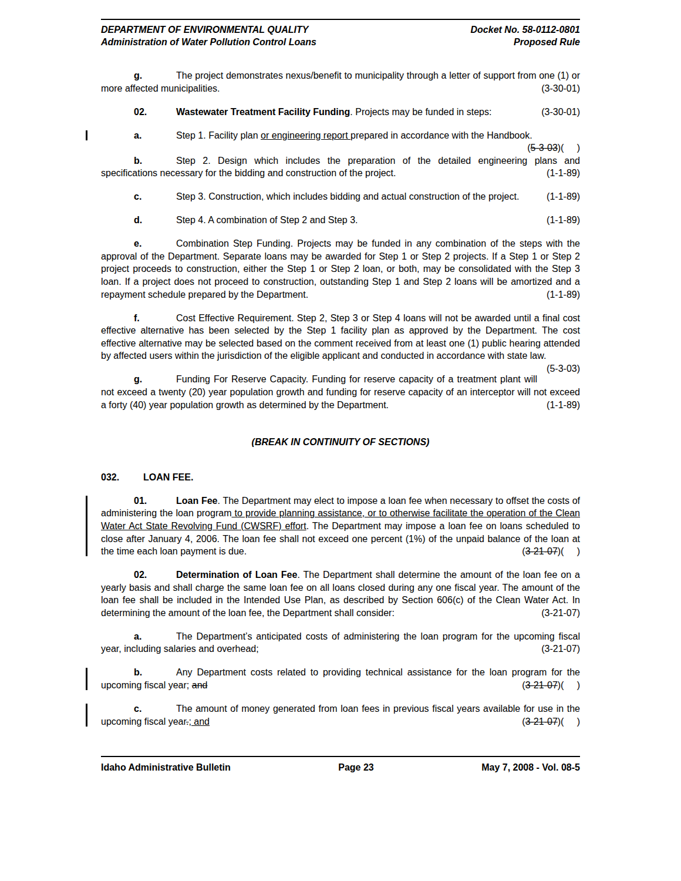DEPARTMENT OF ENVIRONMENTAL QUALITY Docket No. 58-0112-0801
Administration of Water Pollution Control Loans Proposed Rule
g. The project demonstrates nexus/benefit to municipality through a letter of support from one (1) or more affected municipalities.(3-30-01)
02. Wastewater Treatment Facility Funding. Projects may be funded in steps:(3-30-01)
a. Step 1. Facility plan or engineering report prepared in accordance with the Handbook.
(5-3-03)( )
b. Step 2. Design which includes the preparation of the detailed engineering plans and specifications necessary for the bidding and construction of the project.(1-1-89)
c. Step 3. Construction, which includes bidding and actual construction of the project.(1-1-89)
d. Step 4. A combination of Step 2 and Step 3.(1-1-89)
e. Combination Step Funding. Projects may be funded in any combination of the steps with the approval of the Department. Separate loans may be awarded for Step 1 or Step 2 projects. If a Step 1 or Step 2 project proceeds to construction, either the Step 1 or Step 2 loan, or both, may be consolidated with the Step 3 loan. If a project does not proceed to construction, outstanding Step 1 and Step 2 loans will be amortized and a repayment schedule prepared by the Department.(1-1-89)
f. Cost Effective Requirement. Step 2, Step 3 or Step 4 loans will not be awarded until a final cost effective alternative has been selected by the Step 1 facility plan as approved by the Department. The cost effective alternative may be selected based on the comment received from at least one (1) public hearing attended by affected users within the jurisdiction of the eligible applicant and conducted in accordance with state law.(5-3-03)
g. Funding For Reserve Capacity. Funding for reserve capacity of a treatment plant will not exceed a twenty (20) year population growth and funding for reserve capacity of an interceptor will not exceed a forty (40) year population growth as determined by the Department.(1-1-89)
(BREAK IN CONTINUITY OF SECTIONS)
032. LOAN FEE.
01. Loan Fee. The Department may elect to impose a loan fee when necessary to offset the costs of administering the loan program to provide planning assistance, or to otherwise facilitate the operation of the Clean Water Act State Revolving Fund (CWSRF) effort. The Department may impose a loan fee on loans scheduled to close after January 4, 2006. The loan fee shall not exceed one percent (1%) of the unpaid balance of the loan at the time each loan payment is due.(3-21-07)( )
02. Determination of Loan Fee. The Department shall determine the amount of the loan fee on a yearly basis and shall charge the same loan fee on all loans closed during any one fiscal year. The amount of the loan fee shall be included in the Intended Use Plan, as described by Section 606(c) of the Clean Water Act. In determining the amount of the loan fee, the Department shall consider:(3-21-07)
a. The Department’s anticipated costs of administering the loan program for the upcoming fiscal year, including salaries and overhead;(3-21-07)
b. Any Department costs related to providing technical assistance for the loan program for the upcoming fiscal year; and(3-21-07)( )
c. The amount of money generated from loan fees in previous fiscal years available for use in the upcoming fiscal year.; and(3-21-07)( )
Idaho Administrative Bulletin Page 23 May 7, 2008 - Vol. 08-5